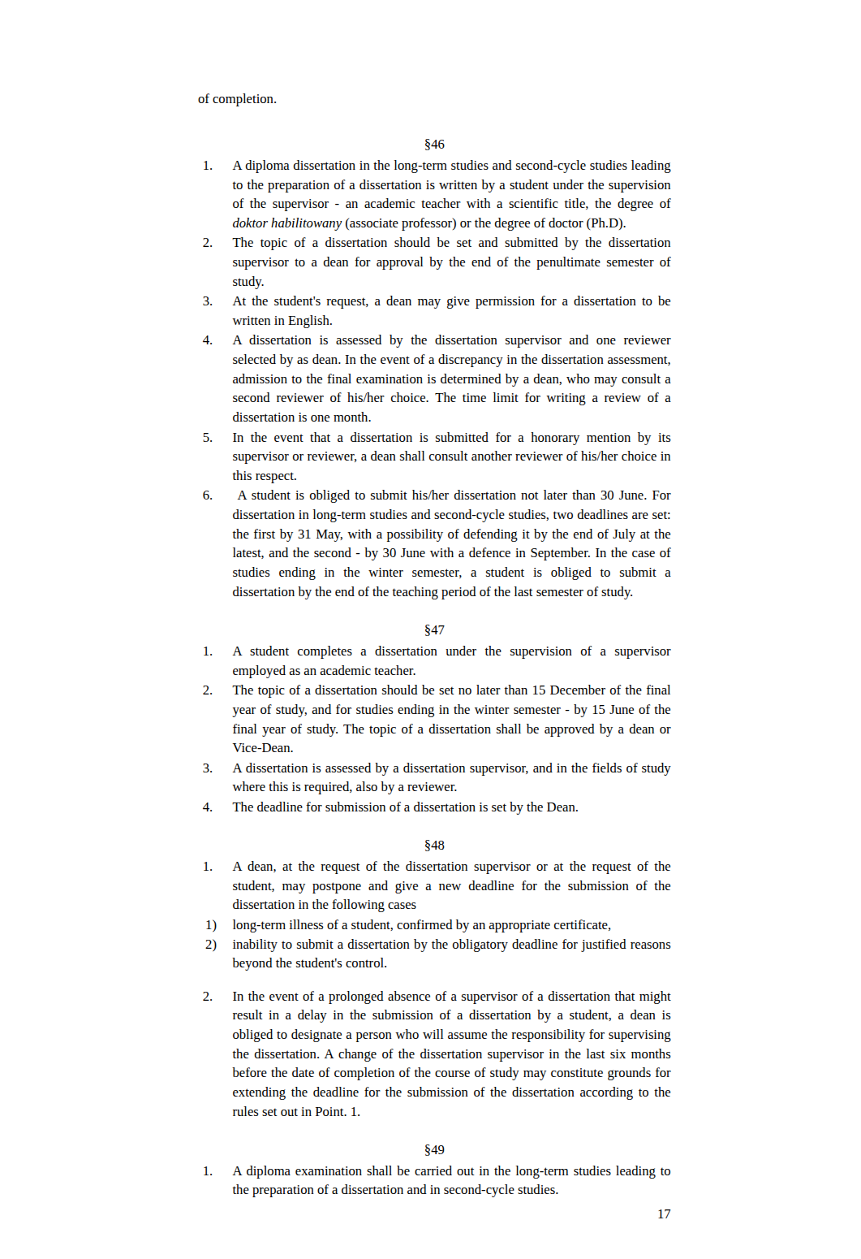of completion.
§46
1. A diploma dissertation in the long-term studies and second-cycle studies leading to the preparation of a dissertation is written by a student under the supervision of the supervisor - an academic teacher with a scientific title, the degree of doktor habilitowany (associate professor) or the degree of doctor (Ph.D).
2. The topic of a dissertation should be set and submitted by the dissertation supervisor to a dean for approval by the end of the penultimate semester of study.
3. At the student's request, a dean may give permission for a dissertation to be written in English.
4. A dissertation is assessed by the dissertation supervisor and one reviewer selected by as dean. In the event of a discrepancy in the dissertation assessment, admission to the final examination is determined by a dean, who may consult a second reviewer of his/her choice. The time limit for writing a review of a dissertation is one month.
5. In the event that a dissertation is submitted for a honorary mention by its supervisor or reviewer, a dean shall consult another reviewer of his/her choice in this respect.
6. A student is obliged to submit his/her dissertation not later than 30 June. For dissertation in long-term studies and second-cycle studies, two deadlines are set: the first by 31 May, with a possibility of defending it by the end of July at the latest, and the second - by 30 June with a defence in September. In the case of studies ending in the winter semester, a student is obliged to submit a dissertation by the end of the teaching period of the last semester of study.
§47
1. A student completes a dissertation under the supervision of a supervisor employed as an academic teacher.
2. The topic of a dissertation should be set no later than 15 December of the final year of study, and for studies ending in the winter semester - by 15 June of the final year of study. The topic of a dissertation shall be approved by a dean or Vice-Dean.
3. A dissertation is assessed by a dissertation supervisor, and in the fields of study where this is required, also by a reviewer.
4. The deadline for submission of a dissertation is set by the Dean.
§48
1. A dean, at the request of the dissertation supervisor or at the request of the student, may postpone and give a new deadline for the submission of the dissertation in the following cases
1) long-term illness of a student, confirmed by an appropriate certificate,
2) inability to submit a dissertation by the obligatory deadline for justified reasons beyond the student's control.
2. In the event of a prolonged absence of a supervisor of a dissertation that might result in a delay in the submission of a dissertation by a student, a dean is obliged to designate a person who will assume the responsibility for supervising the dissertation. A change of the dissertation supervisor in the last six months before the date of completion of the course of study may constitute grounds for extending the deadline for the submission of the dissertation according to the rules set out in Point. 1.
§49
1. A diploma examination shall be carried out in the long-term studies leading to the preparation of a dissertation and in second-cycle studies.
17